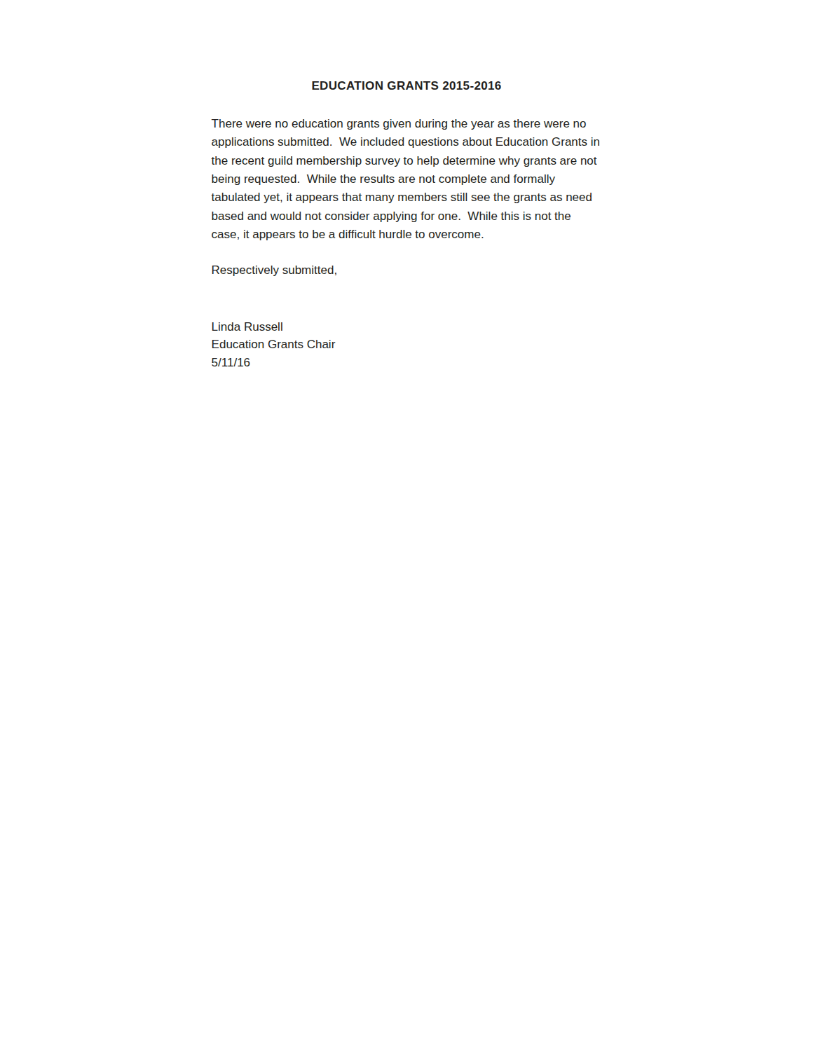EDUCATION GRANTS 2015-2016
There were no education grants given during the year as there were no applications submitted. We included questions about Education Grants in the recent guild membership survey to help determine why grants are not being requested. While the results are not complete and formally tabulated yet, it appears that many members still see the grants as need based and would not consider applying for one. While this is not the case, it appears to be a difficult hurdle to overcome.
Respectively submitted,
Linda Russell
Education Grants Chair
5/11/16